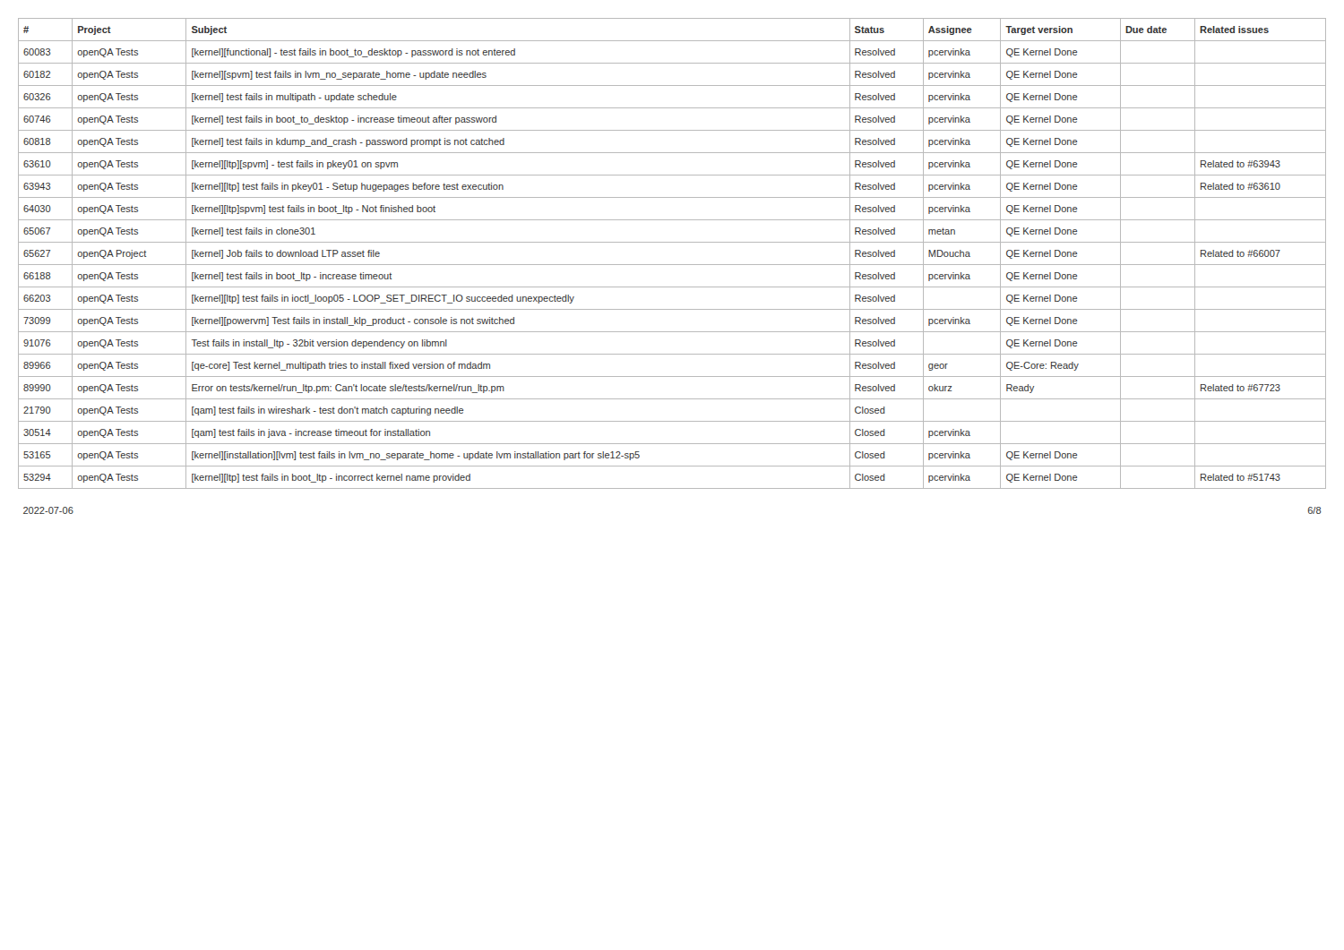| # | Project | Subject | Status | Assignee | Target version | Due date | Related issues |
| --- | --- | --- | --- | --- | --- | --- | --- |
| 60083 | openQA Tests | [kernel][functional] - test fails in boot_to_desktop - password is not entered | Resolved | pcervinka | QE Kernel Done | | |
| 60182 | openQA Tests | [kernel][spvm] test fails in lvm_no_separate_home - update needles | Resolved | pcervinka | QE Kernel Done | | |
| 60326 | openQA Tests | [kernel] test fails in multipath - update schedule | Resolved | pcervinka | QE Kernel Done | | |
| 60746 | openQA Tests | [kernel] test fails in boot_to_desktop - increase timeout after password | Resolved | pcervinka | QE Kernel Done | | |
| 60818 | openQA Tests | [kernel] test fails in kdump_and_crash - password prompt is not catched | Resolved | pcervinka | QE Kernel Done | | |
| 63610 | openQA Tests | [kernel][ltp][spvm] - test fails in pkey01 on spvm | Resolved | pcervinka | QE Kernel Done | | Related to #63943 |
| 63943 | openQA Tests | [kernel][ltp] test fails in pkey01 - Setup hugepages before test execution | Resolved | pcervinka | QE Kernel Done | | Related to #63610 |
| 64030 | openQA Tests | [kernel][ltp]spvm] test fails in boot_ltp - Not finished boot | Resolved | pcervinka | QE Kernel Done | | |
| 65067 | openQA Tests | [kernel] test fails in clone301 | Resolved | metan | QE Kernel Done | | |
| 65627 | openQA Project | [kernel] Job fails to download LTP asset file | Resolved | MDoucha | QE Kernel Done | | Related to #66007 |
| 66188 | openQA Tests | [kernel] test fails in boot_ltp - increase timeout | Resolved | pcervinka | QE Kernel Done | | |
| 66203 | openQA Tests | [kernel][ltp] test fails in ioctl_loop05 - LOOP_SET_DIRECT_IO succeeded unexpectedly | Resolved | | QE Kernel Done | | |
| 73099 | openQA Tests | [kernel][powervm] Test fails in install_klp_product - console is not switched | Resolved | pcervinka | QE Kernel Done | | |
| 91076 | openQA Tests | Test fails in install_ltp - 32bit version dependency on libmnl | Resolved | | QE Kernel Done | | |
| 89966 | openQA Tests | [qe-core] Test kernel_multipath tries to install fixed version of mdadm | Resolved | geor | QE-Core: Ready | | |
| 89990 | openQA Tests | Error on tests/kernel/run_ltp.pm: Can't locate sle/tests/kernel/run_ltp.pm | Resolved | okurz | Ready | | Related to #67723 |
| 21790 | openQA Tests | [qam] test fails in wireshark - test don't match capturing needle | Closed | | | | |
| 30514 | openQA Tests | [qam] test fails in java - increase timeout for installation | Closed | pcervinka | | | |
| 53165 | openQA Tests | [kernel][installation][lvm] test fails in lvm_no_separate_home - update lvm installation part for sle12-sp5 | Closed | pcervinka | QE Kernel Done | | |
| 53294 | openQA Tests | [kernel][ltp] test fails in boot_ltp - incorrect kernel name provided | Closed | pcervinka | QE Kernel Done | | Related to #51743 |
| 2022-07-06 | 6/8 |